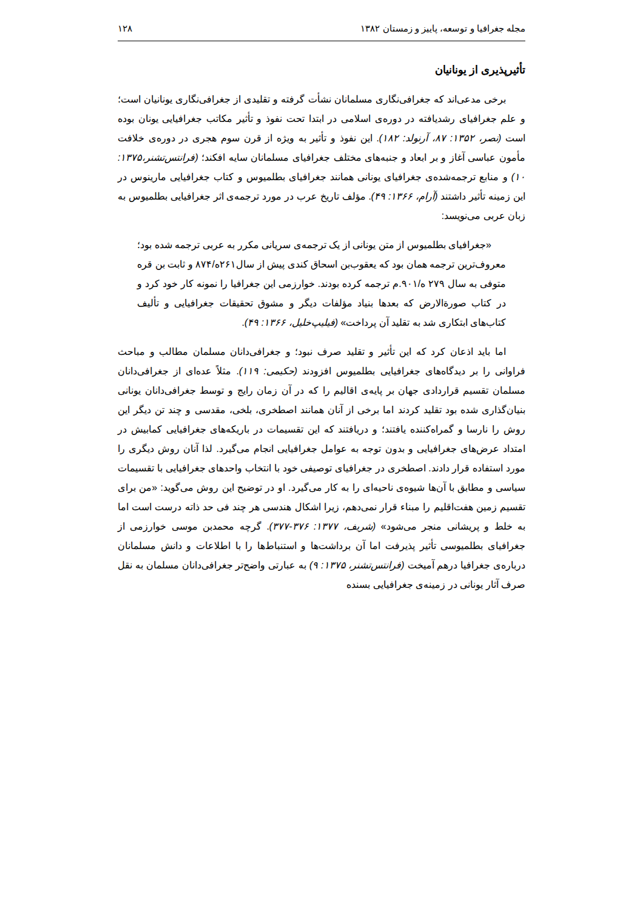مجله جغرافیا و توسعه، پاییز و زمستان ۱۳۸۲ ۱۲۸
تأثیرپذیری از یونانیان
برخی مدعی‌اند که جغرافی‌نگاری مسلمانان نشأت گرفته و تقلیدی از جغرافی‌نگاری یونانیان است؛ و علم جغرافیای رشدیافته در دوره‌ی اسلامی در ابتدا تحت نفوذ و تأثیر مکاتب جغرافیایی یونان بوده است (نصر، ۱۳۵۲: ۸۷، آرنولد: ۱۸۲). این نفوذ و تأثیر به ویژه از قرن سوم هجری در دوره‌ی خلافت مأمون عباسی آغاز و بر ابعاد و جنبه‌های مختلف جغرافیای مسلمانان سایه افکند؛ (فرانتس‌تشنر،۱۳۷۵: ۱۰) و منابع ترجمه‌شده‌ی جغرافیای یونانی همانند جغرافیای بطلمیوس و کتاب جغرافیایی مارینوس در این زمینه تأثیر داشتند (آرام، ۱۳۶۶: ۴۹). مؤلف تاریخ عرب در مورد ترجمه‌ی اثر جغرافیایی بطلمیوس به زبان عربی می‌نویسد:
«جغرافیای بطلمیوس از متن یونانی از یک ترجمه‌ی سریانی مکرر به عربی ترجمه شده بود؛ معروف‌ترین ترجمه همان بود که یعقوب‌بن اسحاق کندی پیش از سال۲۶۱ه/۸۷۴ و ثابت بن قره متوفی به سال ۲۷۹ ه/۹۰۱.م ترجمه کرده بودند. خوارزمی این جغرافیا را نمونه کار خود کرد و در کتاب صورةالارض که بعدها بنیاد مؤلفات دیگر و مشوق تحقیقات جغرافیایی و تألیف کتاب‌های ابتکاری شد به تقلید آن پرداخت» (فیلیپ‌خلیل، ۱۳۶۶: ۴۹).
اما باید اذعان کرد که این تأثیر و تقلید صرف نبود؛ و جغرافی‌دانان مسلمان مطالب و مباحث فراوانی را بر دیدگاه‌های جغرافیایی بطلمیوس افزودند (حکیمی: ۱۱۹). مثلاً عده‌ای از جغرافی‌دانان مسلمان تقسیم قراردادی جهان بر پایه‌ی اقالیم را که در آن زمان رایج و توسط جغرافی‌دانان یونانی بنیان‌گذاری شده بود تقلید کردند اما برخی از آنان همانند اصطخری، بلخی، مقدسی و چند تن دیگر این روش را نارسا و گمراه‌کننده یافتند؛ و دریافتند که این تقسیمات در باریکه‌های جغرافیایی کمابیش در امتداد عرض‌های جغرافیایی و بدون توجه به عوامل جغرافیایی انجام می‌گیرد. لذا آنان روش دیگری را مورد استفاده قرار دادند. اصطخری در جغرافیای توصیفی خود با انتخاب واحدهای جغرافیایی با تقسیمات سیاسی و مطابق با آن‌ها شیوه‌ی ناحیه‌ای را به کار می‌گیرد. او در توضیح این روش می‌گوید: «من برای تقسیم زمین هفت‌اقلیم را مبناء قرار نمی‌دهم، زیرا اشکال هندسی هر چند فی حد ذاته درست است اما به خلط و پریشانی منجر می‌شود» (شریف، ۱۳۷۷: ۳۷۶-۳۷۷). گرچه محمدبن موسی خوارزمی از جغرافیای بطلمیوسی تأثیر پذیرفت اما آن برداشت‌ها و استنباط‌ها را با اطلاعات و دانش مسلمانان درباره‌ی جغرافیا درهم آمیخت (فرانتس‌تشنر، ۱۳۷۵: ۹) به عبارتی واضح‌تر جغرافی‌دانان مسلمان به نقل صرف آثار یونانی در زمینه‌ی جغرافیایی بسنده